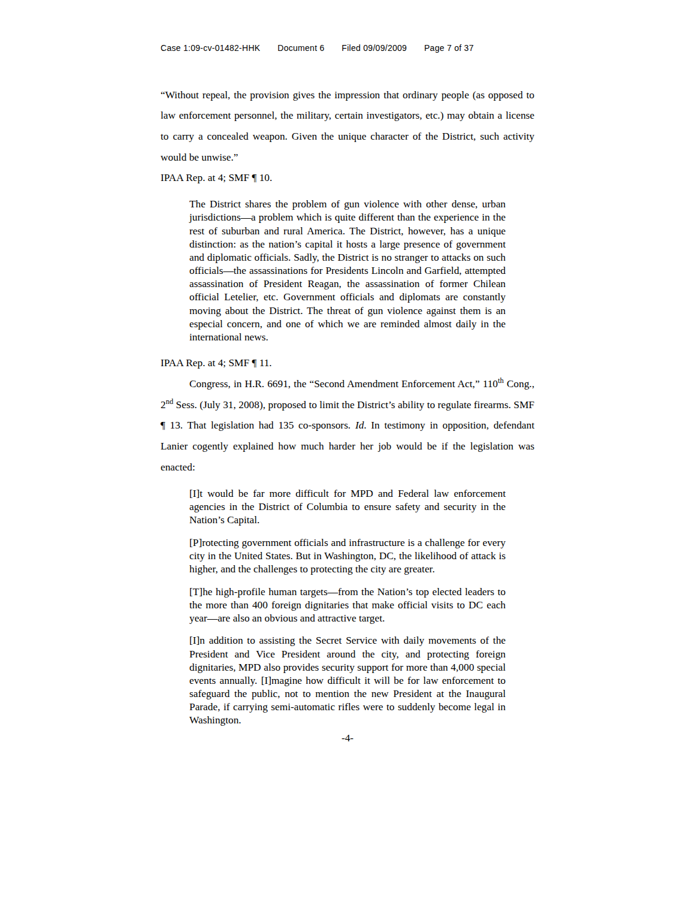Case 1:09-cv-01482-HHK Document 6 Filed 09/09/2009 Page 7 of 37
“Without repeal, the provision gives the impression that ordinary people (as opposed to law enforcement personnel, the military, certain investigators, etc.) may obtain a license to carry a concealed weapon. Given the unique character of the District, such activity would be unwise.”
IPAA Rep. at 4; SMF ¶ 10.
The District shares the problem of gun violence with other dense, urban jurisdictions—a problem which is quite different than the experience in the rest of suburban and rural America. The District, however, has a unique distinction: as the nation’s capital it hosts a large presence of government and diplomatic officials. Sadly, the District is no stranger to attacks on such officials—the assassinations for Presidents Lincoln and Garfield, attempted assassination of President Reagan, the assassination of former Chilean official Letelier, etc. Government officials and diplomats are constantly moving about the District. The threat of gun violence against them is an especial concern, and one of which we are reminded almost daily in the international news.
IPAA Rep. at 4; SMF ¶ 11.
Congress, in H.R. 6691, the “Second Amendment Enforcement Act,” 110th Cong., 2nd Sess. (July 31, 2008), proposed to limit the District’s ability to regulate firearms. SMF ¶ 13. That legislation had 135 co-sponsors. Id. In testimony in opposition, defendant Lanier cogently explained how much harder her job would be if the legislation was enacted:
[I]t would be far more difficult for MPD and Federal law enforcement agencies in the District of Columbia to ensure safety and security in the Nation’s Capital.
[P]rotecting government officials and infrastructure is a challenge for every city in the United States. But in Washington, DC, the likelihood of attack is higher, and the challenges to protecting the city are greater.
[T]he high-profile human targets—from the Nation’s top elected leaders to the more than 400 foreign dignitaries that make official visits to DC each year—are also an obvious and attractive target.
[I]n addition to assisting the Secret Service with daily movements of the President and Vice President around the city, and protecting foreign dignitaries, MPD also provides security support for more than 4,000 special events annually. [I]magine how difficult it will be for law enforcement to safeguard the public, not to mention the new President at the Inaugural Parade, if carrying semi-automatic rifles were to suddenly become legal in Washington.
-4-